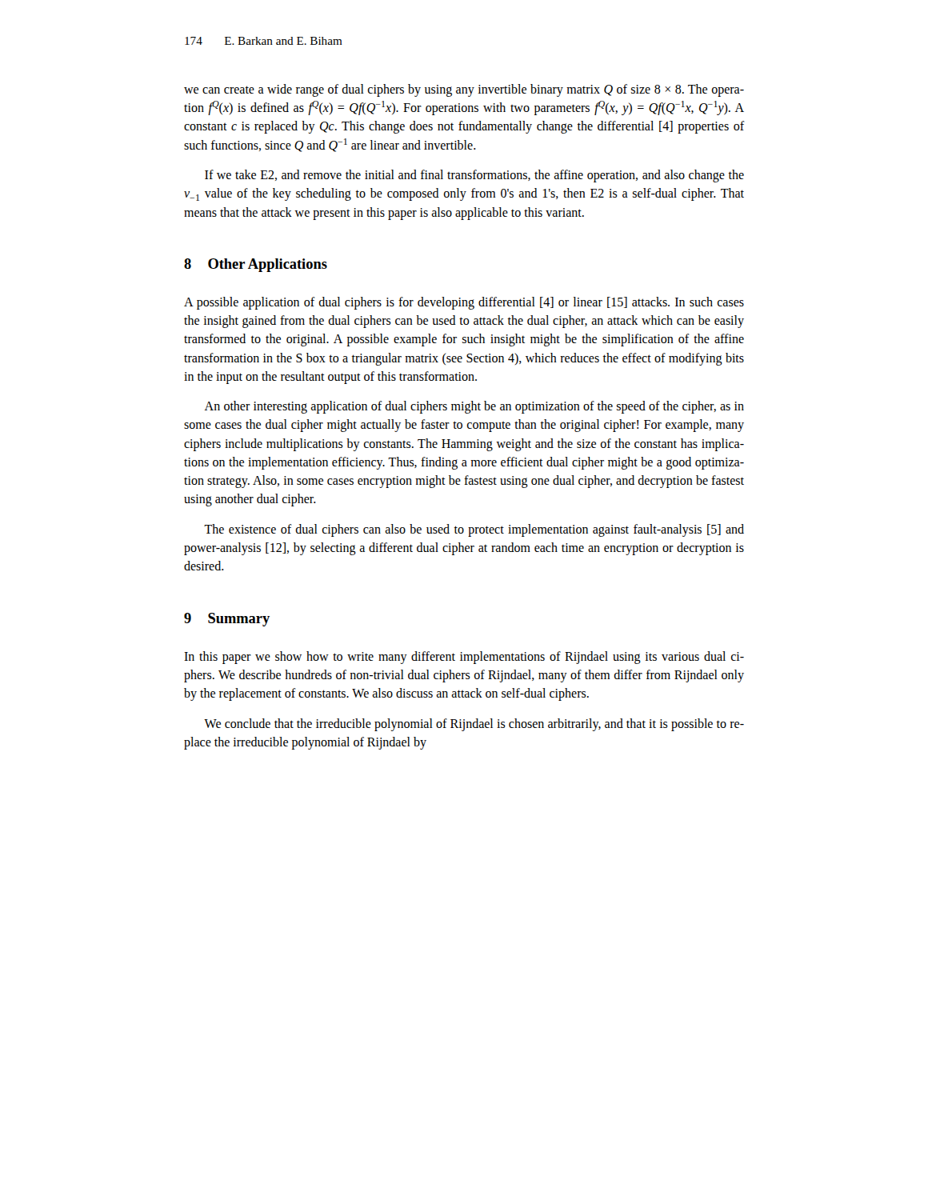174 E. Barkan and E. Biham
we can create a wide range of dual ciphers by using any invertible binary matrix Q of size 8 × 8. The operation fQ(x) is defined as fQ(x) = Qf(Q−1x). For operations with two parameters fQ(x, y) = Qf(Q−1x, Q−1y). A constant c is replaced by Qc. This change does not fundamentally change the differential [4] properties of such functions, since Q and Q−1 are linear and invertible.
If we take E2, and remove the initial and final transformations, the affine operation, and also change the v−1 value of the key scheduling to be composed only from 0's and 1's, then E2 is a self-dual cipher. That means that the attack we present in this paper is also applicable to this variant.
8 Other Applications
A possible application of dual ciphers is for developing differential [4] or linear [15] attacks. In such cases the insight gained from the dual ciphers can be used to attack the dual cipher, an attack which can be easily transformed to the original. A possible example for such insight might be the simplification of the affine transformation in the S box to a triangular matrix (see Section 4), which reduces the effect of modifying bits in the input on the resultant output of this transformation.
An other interesting application of dual ciphers might be an optimization of the speed of the cipher, as in some cases the dual cipher might actually be faster to compute than the original cipher! For example, many ciphers include multiplications by constants. The Hamming weight and the size of the constant has implications on the implementation efficiency. Thus, finding a more efficient dual cipher might be a good optimization strategy. Also, in some cases encryption might be fastest using one dual cipher, and decryption be fastest using another dual cipher.
The existence of dual ciphers can also be used to protect implementation against fault-analysis [5] and power-analysis [12], by selecting a different dual cipher at random each time an encryption or decryption is desired.
9 Summary
In this paper we show how to write many different implementations of Rijndael using its various dual ciphers. We describe hundreds of non-trivial dual ciphers of Rijndael, many of them differ from Rijndael only by the replacement of constants. We also discuss an attack on self-dual ciphers.
We conclude that the irreducible polynomial of Rijndael is chosen arbitrarily, and that it is possible to replace the irreducible polynomial of Rijndael by